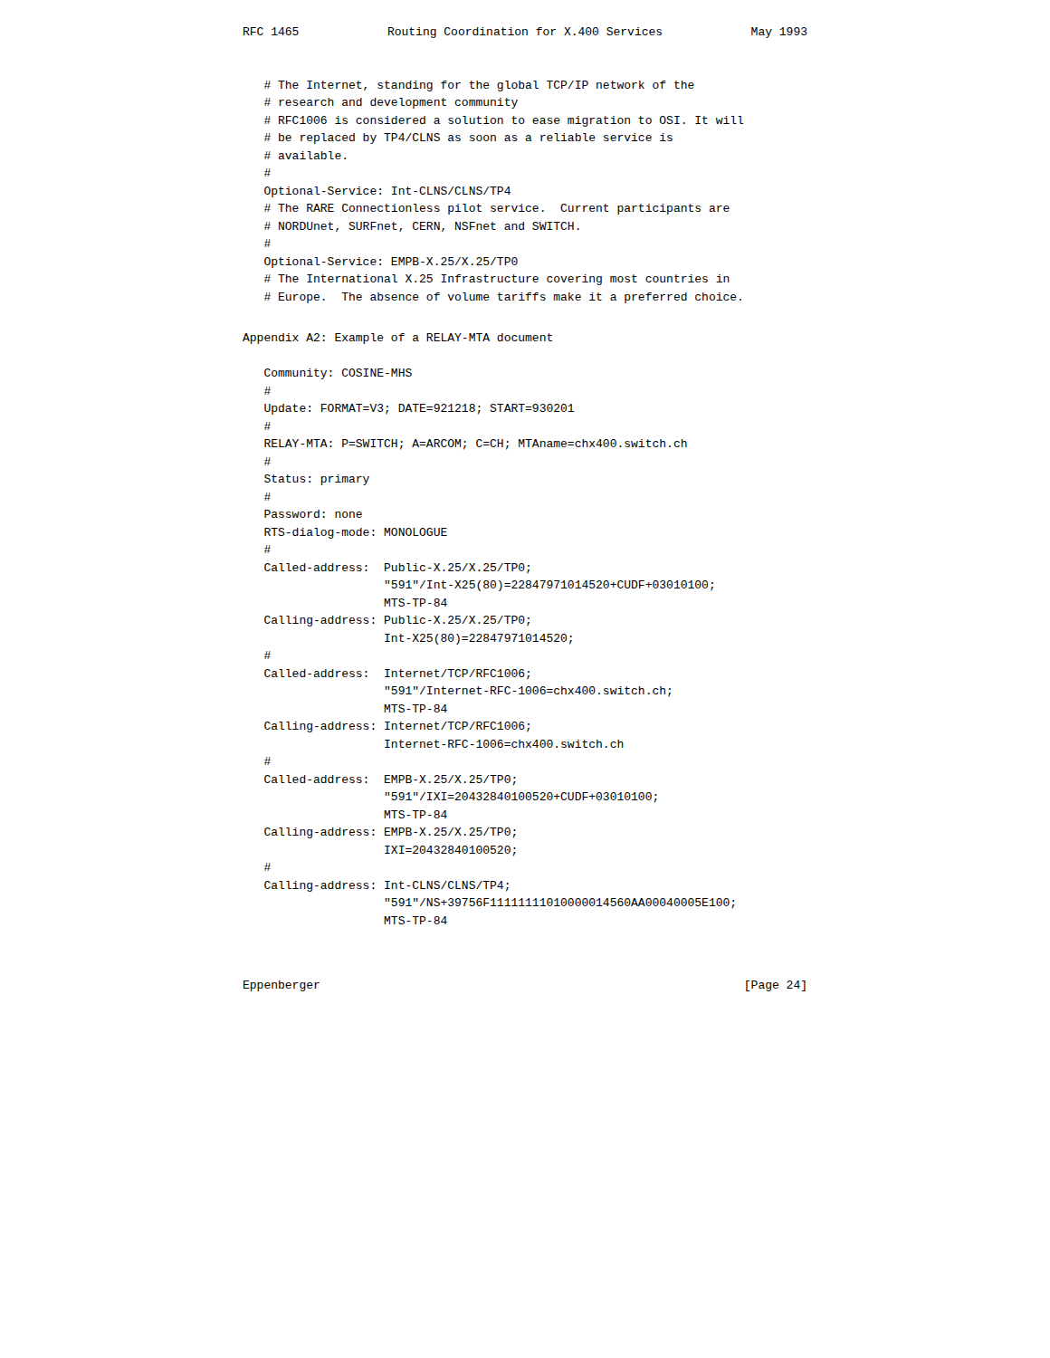RFC 1465 Routing Coordination for X.400 Services May 1993
   # The Internet, standing for the global TCP/IP network of the
   # research and development community
   # RFC1006 is considered a solution to ease migration to OSI. It will
   # be replaced by TP4/CLNS as soon as a reliable service is
   # available.
   #
   Optional-Service: Int-CLNS/CLNS/TP4
   # The RARE Connectionless pilot service.  Current participants are
   # NORDUnet, SURFnet, CERN, NSFnet and SWITCH.
   #
   Optional-Service: EMPB-X.25/X.25/TP0
   # The International X.25 Infrastructure covering most countries in
   # Europe.  The absence of volume tariffs make it a preferred choice.
Appendix A2: Example of a RELAY-MTA document
   Community: COSINE-MHS
   #
   Update: FORMAT=V3; DATE=921218; START=930201
   #
   RELAY-MTA: P=SWITCH; A=ARCOM; C=CH; MTAname=chx400.switch.ch
   #
   Status: primary
   #
   Password: none
   RTS-dialog-mode: MONOLOGUE
   #
   Called-address:  Public-X.25/X.25/TP0;
                    "591"/Int-X25(80)=22847971014520+CUDF+03010100;
                    MTS-TP-84
   Calling-address: Public-X.25/X.25/TP0;
                    Int-X25(80)=22847971014520;
   #
   Called-address:  Internet/TCP/RFC1006;
                    "591"/Internet-RFC-1006=chx400.switch.ch;
                    MTS-TP-84
   Calling-address: Internet/TCP/RFC1006;
                    Internet-RFC-1006=chx400.switch.ch
   #
   Called-address:  EMPB-X.25/X.25/TP0;
                    "591"/IXI=20432840100520+CUDF+03010100;
                    MTS-TP-84
   Calling-address: EMPB-X.25/X.25/TP0;
                    IXI=20432840100520;
   #
   Calling-address: Int-CLNS/CLNS/TP4;
                    "591"/NS+39756F11111111010000014560AA00040005E100;
                    MTS-TP-84
Eppenberger [Page 24]